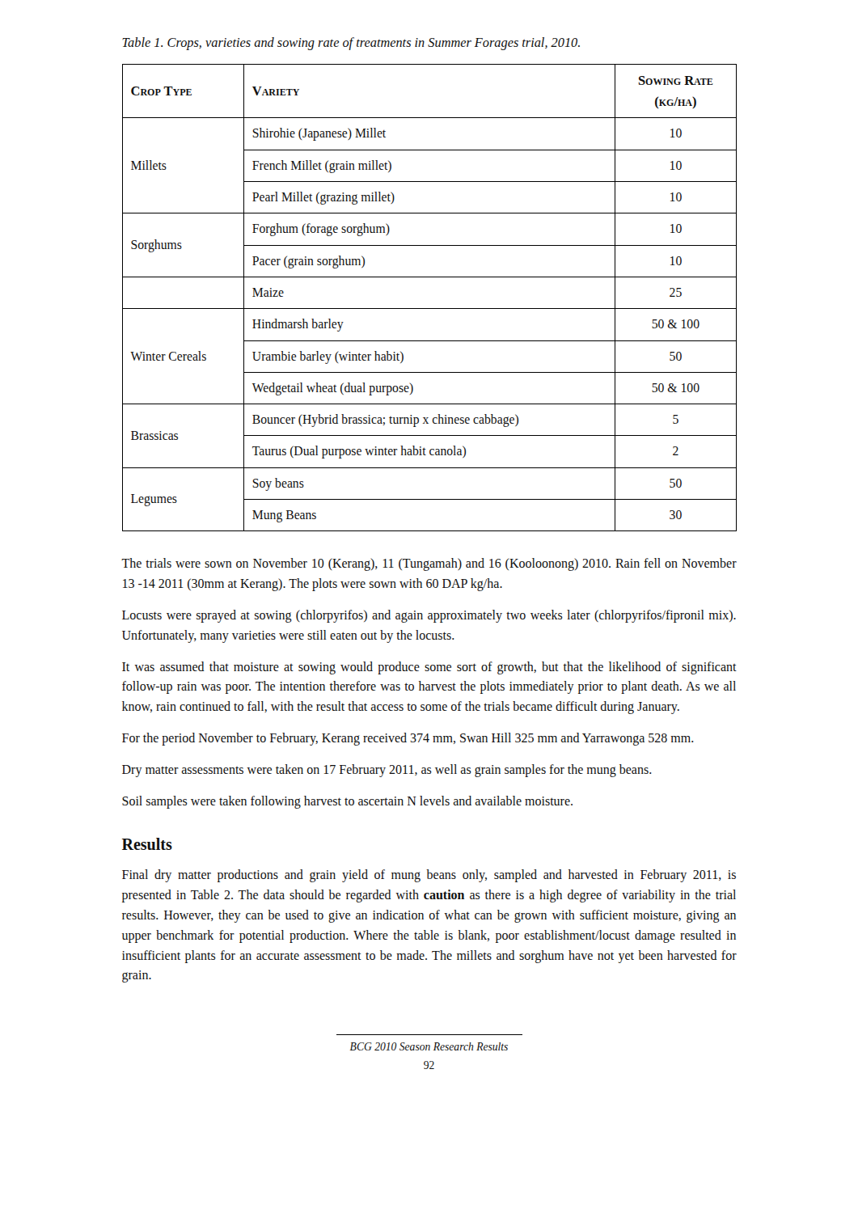Table 1. Crops, varieties and sowing rate of treatments in Summer Forages trial, 2010.
| Crop Type | Variety | Sowing Rate (kg/ha) |
| --- | --- | --- |
| Millets | Shirohie (Japanese) Millet | 10 |
| French Millet (grain millet) | 10 |
| Pearl Millet (grazing millet) | 10 |
| Sorghums | Forghum (forage sorghum) | 10 |
| Pacer (grain sorghum) | 10 |
| | Maize | 25 |
| Winter Cereals | Hindmarsh barley | 50 & 100 |
| Urambie barley (winter habit) | 50 |
| Wedgetail wheat (dual purpose) | 50 & 100 |
| Brassicas | Bouncer (Hybrid brassica; turnip x chinese cabbage) | 5 |
| Taurus (Dual purpose winter habit canola) | 2 |
| Legumes | Soy beans | 50 |
| Mung Beans | 30 |
The trials were sown on November 10 (Kerang), 11 (Tungamah) and 16 (Kooloonong) 2010. Rain fell on November 13 -14 2011 (30mm at Kerang). The plots were sown with 60 DAP kg/ha.
Locusts were sprayed at sowing (chlorpyrifos) and again approximately two weeks later (chlorpyrifos/fipronil mix). Unfortunately, many varieties were still eaten out by the locusts.
It was assumed that moisture at sowing would produce some sort of growth, but that the likelihood of significant follow-up rain was poor. The intention therefore was to harvest the plots immediately prior to plant death. As we all know, rain continued to fall, with the result that access to some of the trials became difficult during January.
For the period November to February, Kerang received 374 mm, Swan Hill 325 mm and Yarrawonga 528 mm.
Dry matter assessments were taken on 17 February 2011, as well as grain samples for the mung beans.
Soil samples were taken following harvest to ascertain N levels and available moisture.
Results
Final dry matter productions and grain yield of mung beans only, sampled and harvested in February 2011, is presented in Table 2. The data should be regarded with caution as there is a high degree of variability in the trial results. However, they can be used to give an indication of what can be grown with sufficient moisture, giving an upper benchmark for potential production. Where the table is blank, poor establishment/locust damage resulted in insufficient plants for an accurate assessment to be made. The millets and sorghum have not yet been harvested for grain.
BCG 2010 Season Research Results
92